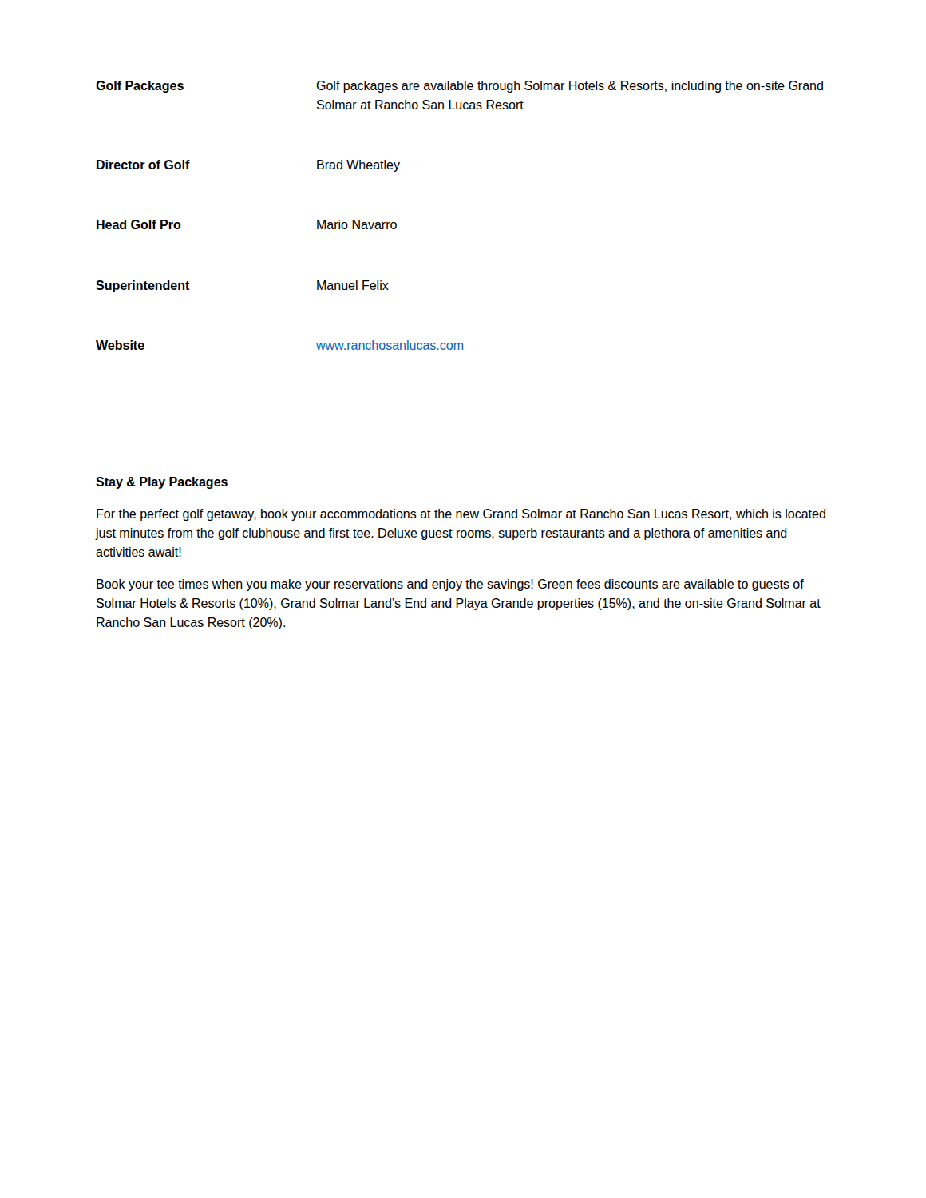| Golf Packages | Golf packages are available through Solmar Hotels & Resorts, including the on-site Grand Solmar at Rancho San Lucas Resort |
| Director of Golf | Brad Wheatley |
| Head Golf Pro | Mario Navarro |
| Superintendent | Manuel Felix |
| Website | www.ranchosanlucas.com |
Stay & Play Packages
For the perfect golf getaway, book your accommodations at the new Grand Solmar at Rancho San Lucas Resort, which is located just minutes from the golf clubhouse and first tee. Deluxe guest rooms, superb restaurants and a plethora of amenities and activities await!
Book your tee times when you make your reservations and enjoy the savings! Green fees discounts are available to guests of Solmar Hotels & Resorts (10%), Grand Solmar Land’s End and Playa Grande properties (15%), and the on-site Grand Solmar at Rancho San Lucas Resort (20%).